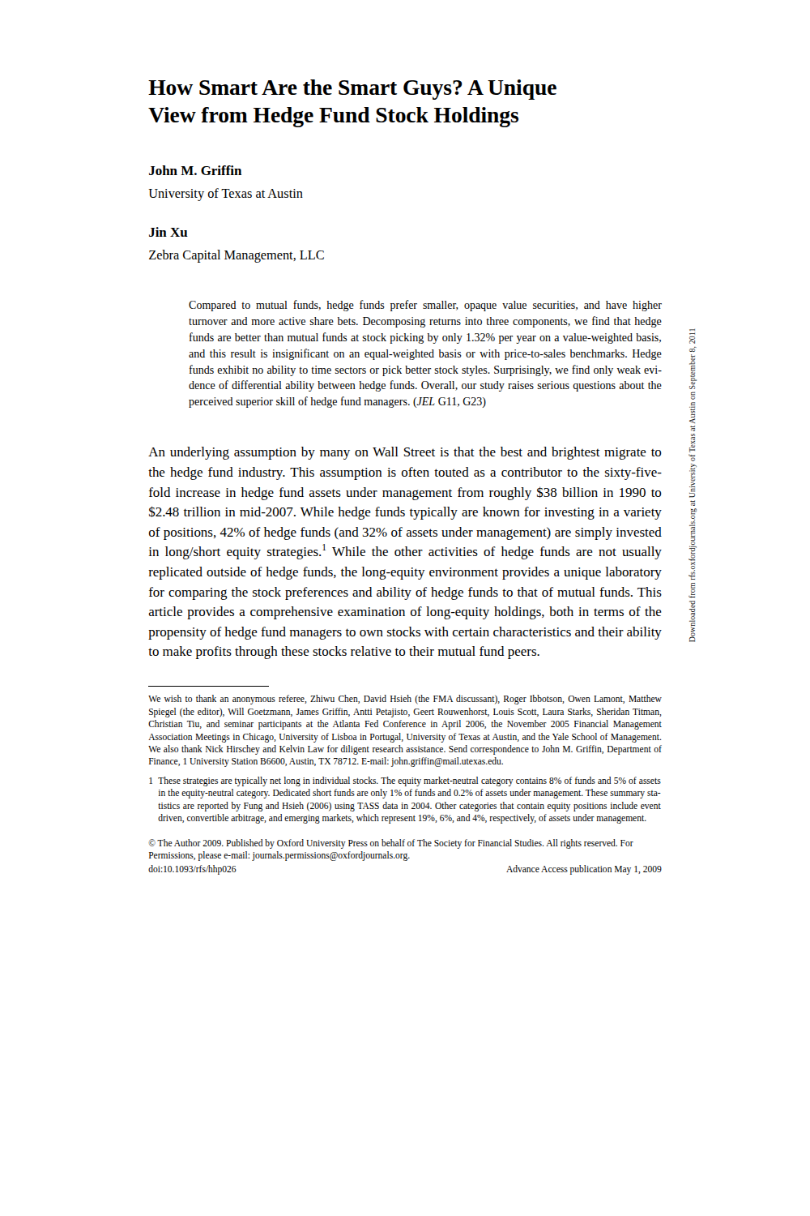Downloaded from rfs.oxfordjournals.org at University of Texas at Austin on September 8, 2011
How Smart Are the Smart Guys? A Unique
View from Hedge Fund Stock Holdings
John M. Griffin
University of Texas at Austin
Jin Xu
Zebra Capital Management, LLC
Compared to mutual funds, hedge funds prefer smaller, opaque value securities, and have higher turnover and more active share bets. Decomposing returns into three components, we find that hedge funds are better than mutual funds at stock picking by only 1.32% per year on a value-weighted basis, and this result is insignificant on an equal-weighted basis or with price-to-sales benchmarks. Hedge funds exhibit no ability to time sectors or pick better stock styles. Surprisingly, we find only weak evidence of differential ability between hedge funds. Overall, our study raises serious questions about the perceived superior skill of hedge fund managers. (JEL G11, G23)
An underlying assumption by many on Wall Street is that the best and brightest migrate to the hedge fund industry. This assumption is often touted as a contributor to the sixty-five-fold increase in hedge fund assets under management from roughly $38 billion in 1990 to $2.48 trillion in mid-2007. While hedge funds typically are known for investing in a variety of positions, 42% of hedge funds (and 32% of assets under management) are simply invested in long/short equity strategies.1 While the other activities of hedge funds are not usually replicated outside of hedge funds, the long-equity environment provides a unique laboratory for comparing the stock preferences and ability of hedge funds to that of mutual funds. This article provides a comprehensive examination of long-equity holdings, both in terms of the propensity of hedge fund managers to own stocks with certain characteristics and their ability to make profits through these stocks relative to their mutual fund peers.
We wish to thank an anonymous referee, Zhiwu Chen, David Hsieh (the FMA discussant), Roger Ibbotson, Owen Lamont, Matthew Spiegel (the editor), Will Goetzmann, James Griffin, Antti Petajisto, Geert Rouwenhorst, Louis Scott, Laura Starks, Sheridan Titman, Christian Tiu, and seminar participants at the Atlanta Fed Conference in April 2006, the November 2005 Financial Management Association Meetings in Chicago, University of Lisboa in Portugal, University of Texas at Austin, and the Yale School of Management. We also thank Nick Hirschey and Kelvin Law for diligent research assistance. Send correspondence to John M. Griffin, Department of Finance, 1 University Station B6600, Austin, TX 78712. E-mail: john.griffin@mail.utexas.edu.
1 These strategies are typically net long in individual stocks. The equity market-neutral category contains 8% of funds and 5% of assets in the equity-neutral category. Dedicated short funds are only 1% of funds and 0.2% of assets under management. These summary statistics are reported by Fung and Hsieh (2006) using TASS data in 2004. Other categories that contain equity positions include event driven, convertible arbitrage, and emerging markets, which represent 19%, 6%, and 4%, respectively, of assets under management.
© The Author 2009. Published by Oxford University Press on behalf of The Society for Financial Studies. All rights reserved. For Permissions, please e-mail: journals.permissions@oxfordjournals.org.
doi:10.1093/rfs/hhp026 Advance Access publication May 1, 2009